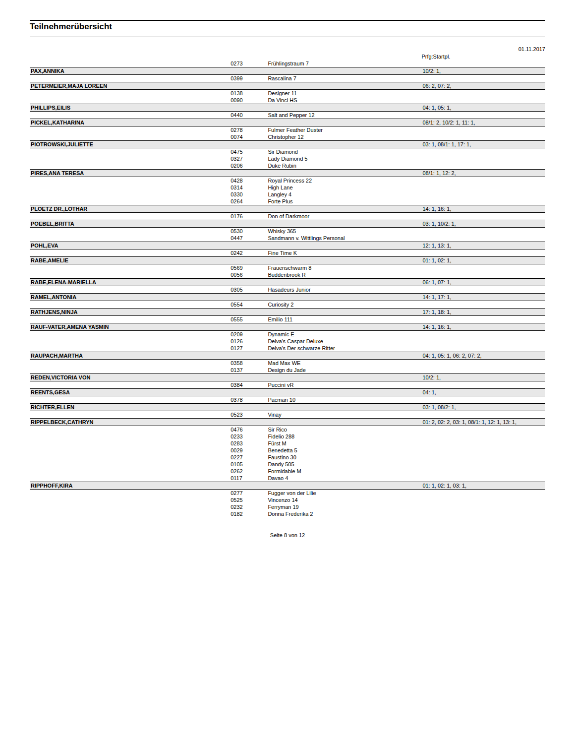Teilnehmerübersicht
01.11.2017
| | | | Prfg:Startpl. |
| | 0273 | Frühlingstraum 7 | |
| PAX,ANNIKA | | | 10/2: 1, |
| | 0399 | Rascalina 7 | |
| PETERMEIER,MAJA LOREEN | | | 06: 2, 07: 2, |
| | 0138 | Designer 11 | |
| | 0090 | Da Vinci HS | |
| PHILLIPS,EILIS | | | 04: 1, 05: 1, |
| | 0440 | Salt and Pepper 12 | |
| PICKEL,KATHARINA | | | 08/1: 2, 10/2: 1, 11: 1, |
| | 0278 | Fulmer Feather Duster | |
| | 0074 | Christopher 12 | |
| PIOTROWSKI,JULIETTE | | | 03: 1, 08/1: 1, 17: 1, |
| | 0475 | Sir Diamond | |
| | 0327 | Lady Diamond 5 | |
| | 0206 | Duke Rubin | |
| PIRES,ANA TERESA | | | 08/1: 1, 12: 2, |
| | 0428 | Royal Princess 22 | |
| | 0314 | High Lane | |
| | 0330 | Langley 4 | |
| | 0264 | Forte Plus | |
| PLOETZ DR.,LOTHAR | | | 14: 1, 16: 1, |
| | 0176 | Don of Darkmoor | |
| POEBEL,BRITTA | | | 03: 1, 10/2: 1, |
| | 0530 | Whisky 365 | |
| | 0447 | Sandmann v. Wittlings Personal | |
| POHL,EVA | | | 12: 1, 13: 1, |
| | 0242 | Fine Time K | |
| RABE,AMELIE | | | 01: 1, 02: 1, |
| | 0569 | Frauenschwarm 8 | |
| | 0056 | Buddenbrook R | |
| RABE,ELENA-MARIELLA | | | 06: 1, 07: 1, |
| | 0305 | Hasadeurs Junior | |
| RAMEL,ANTONIA | | | 14: 1, 17: 1, |
| | 0554 | Curiosity 2 | |
| RATHJENS,NINJA | | | 17: 1, 18: 1, |
| | 0555 | Emilio 111 | |
| RAUF-VATER,AMENA YASMIN | | | 14: 1, 16: 1, |
| | 0209 | Dynamic E | |
| | 0126 | Delva's Caspar Deluxe | |
| | 0127 | Delva's Der schwarze Ritter | |
| RAUPACH,MARTHA | | | 04: 1, 05: 1, 06: 2, 07: 2, |
| | 0358 | Mad Max WE | |
| | 0137 | Design du Jade | |
| REDEN,VICTORIA VON | | | 10/2: 1, |
| | 0384 | Puccini vR | |
| REENTS,GESA | | | 04: 1, |
| | 0378 | Pacman 10 | |
| RICHTER,ELLEN | | | 03: 1, 08/2: 1, |
| | 0523 | Vinay | |
| RIPPELBECK,CATHRYN | | | 01: 2, 02: 2, 03: 1, 08/1: 1, 12: 1, 13: 1, |
| | 0476 | Sir Rico | |
| | 0233 | Fidelio 288 | |
| | 0283 | Fürst M | |
| | 0029 | Benedetta 5 | |
| | 0227 | Faustino 30 | |
| | 0105 | Dandy 505 | |
| | 0262 | Formidable M | |
| | 0117 | Davao 4 | |
| RIPPHOFF,KIRA | | | 01: 1, 02: 1, 03: 1, |
| | 0277 | Fugger von der Lilie | |
| | 0525 | Vincenzo 14 | |
| | 0232 | Ferryman 19 | |
| | 0182 | Donna Frederika 2 | |
Seite 8 von 12